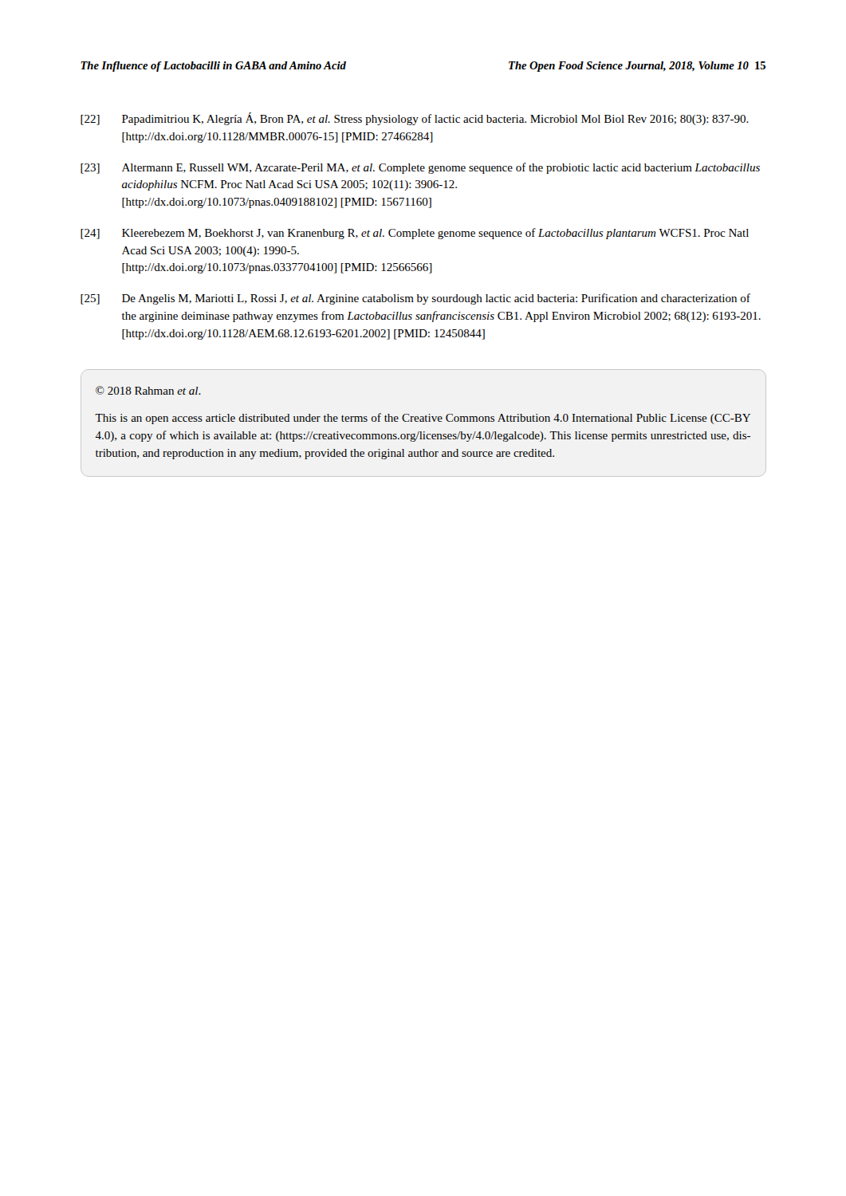The Influence of Lactobacilli in GABA and Amino Acid
The Open Food Science Journal, 2018, Volume 10 15
[22] Papadimitriou K, Alegría Á, Bron PA, et al. Stress physiology of lactic acid bacteria. Microbiol Mol Biol Rev 2016; 80(3): 837-90. [http://dx.doi.org/10.1128/MMBR.00076-15] [PMID: 27466284]
[23] Altermann E, Russell WM, Azcarate-Peril MA, et al. Complete genome sequence of the probiotic lactic acid bacterium Lactobacillus acidophilus NCFM. Proc Natl Acad Sci USA 2005; 102(11): 3906-12. [http://dx.doi.org/10.1073/pnas.0409188102] [PMID: 15671160]
[24] Kleerebezem M, Boekhorst J, van Kranenburg R, et al. Complete genome sequence of Lactobacillus plantarum WCFS1. Proc Natl Acad Sci USA 2003; 100(4): 1990-5. [http://dx.doi.org/10.1073/pnas.0337704100] [PMID: 12566566]
[25] De Angelis M, Mariotti L, Rossi J, et al. Arginine catabolism by sourdough lactic acid bacteria: Purification and characterization of the arginine deiminase pathway enzymes from Lactobacillus sanfranciscensis CB1. Appl Environ Microbiol 2002; 68(12): 6193-201. [http://dx.doi.org/10.1128/AEM.68.12.6193-6201.2002] [PMID: 12450844]
© 2018 Rahman et al.
This is an open access article distributed under the terms of the Creative Commons Attribution 4.0 International Public License (CC-BY 4.0), a copy of which is available at: (https://creativecommons.org/licenses/by/4.0/legalcode). This license permits unrestricted use, distribution, and reproduction in any medium, provided the original author and source are credited.